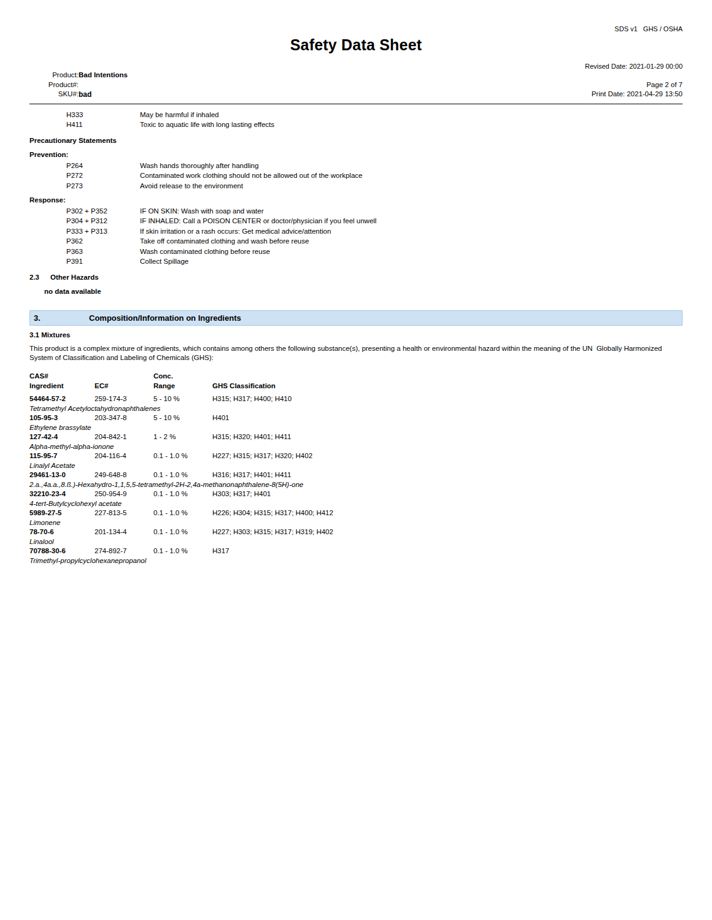SDS v1 GHS / OSHA
Safety Data Sheet
Revised Date: 2021-01-29 00:00
| Product: | Bad Intentions | |
| Product#: | | Page 2 of 7 |
| SKU#: | bad | Print Date: 2021-04-29 13:50 |
H333
May be harmful if inhaled
H411
Toxic to aquatic life with long lasting effects
Precautionary Statements
Prevention:
P264
Wash hands thoroughly after handling
P272
Contaminated work clothing should not be allowed out of the workplace
P273
Avoid release to the environment
Response:
P302 + P352
IF ON SKIN: Wash with soap and water
P304 + P312
IF INHALED: Call a POISON CENTER or doctor/physician if you feel unwell
P333 + P313
If skin irritation or a rash occurs: Get medical advice/attention
P362
Take off contaminated clothing and wash before reuse
P363
Wash contaminated clothing before reuse
P391
Collect Spillage
2.3 Other Hazards
no data available
3. Composition/Information on Ingredients
3.1 Mixtures
This product is a complex mixture of ingredients, which contains among others the following substance(s), presenting a health or environmental hazard within the meaning of the UN Globally Harmonized System of Classification and Labeling of Chemicals (GHS):
| CAS# Ingredient | EC# | Conc. Range | GHS Classification |
| --- | --- | --- | --- |
| 54464-57-2 | 259-174-3 | 5 - 10 % | H315; H317; H400; H410 |
| Tetramethyl Acetyloctahydronaphthalenes |
| 105-95-3 | 203-347-8 | 5 - 10 % | H401 |
| Ethylene brassylate |
| 127-42-4 | 204-842-1 | 1 - 2 % | H315; H320; H401; H411 |
| Alpha-methyl-alpha-ionone |
| 115-95-7 | 204-116-4 | 0.1 - 1.0 % | H227; H315; H317; H320; H402 |
| Linalyl Acetate |
| 29461-13-0 | 249-648-8 | 0.1 - 1.0 % | H316; H317; H401; H411 |
| 2.a.,4a.a.,8.ß.)-Hexahydro-1,1,5,5-tetramethyl-2H-2,4a-methanonaphthalene-8(5H)-one |
| 32210-23-4 | 250-954-9 | 0.1 - 1.0 % | H303; H317; H401 |
| 4-tert-Butylcyclohexyl acetate |
| 5989-27-5 | 227-813-5 | 0.1 - 1.0 % | H226; H304; H315; H317; H400; H412 |
| Limonene |
| 78-70-6 | 201-134-4 | 0.1 - 1.0 % | H227; H303; H315; H317; H319; H402 |
| Linalool |
| 70788-30-6 | 274-892-7 | 0.1 - 1.0 % | H317 |
| Trimethyl-propylcyclohexanepropanol |